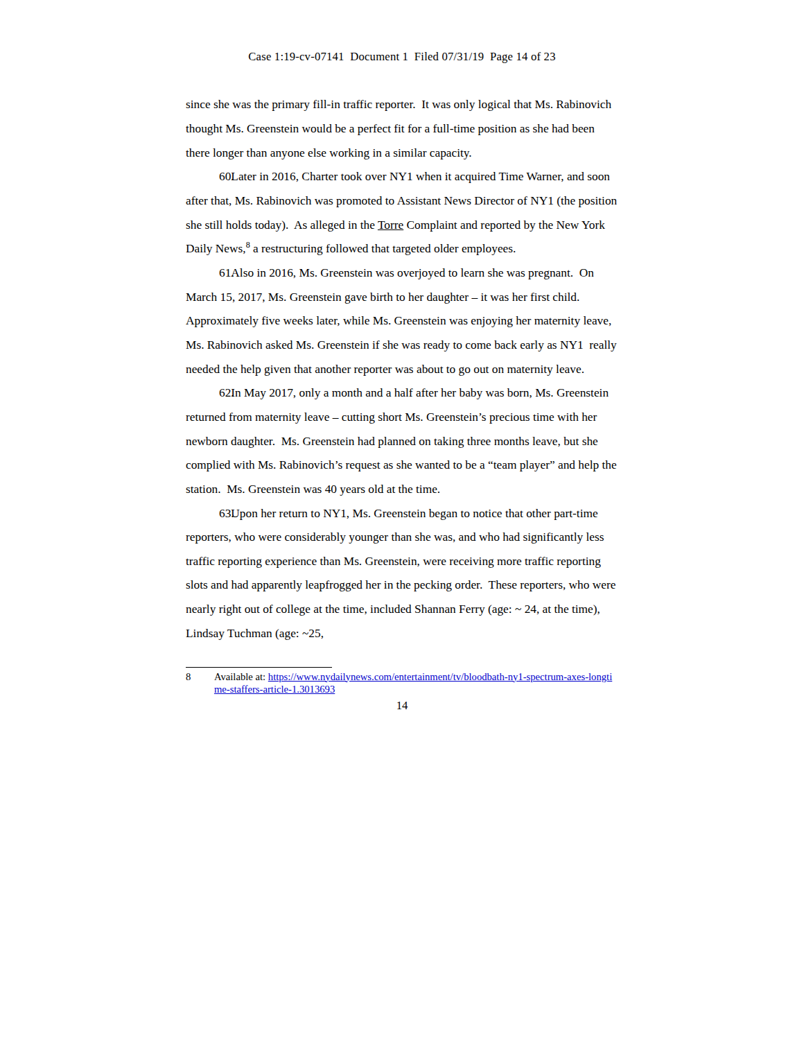Case 1:19-cv-07141 Document 1 Filed 07/31/19 Page 14 of 23
since she was the primary fill-in traffic reporter. It was only logical that Ms. Rabinovich thought Ms. Greenstein would be a perfect fit for a full-time position as she had been there longer than anyone else working in a similar capacity.
60. Later in 2016, Charter took over NY1 when it acquired Time Warner, and soon after that, Ms. Rabinovich was promoted to Assistant News Director of NY1 (the position she still holds today). As alleged in the Torre Complaint and reported by the New York Daily News,8 a restructuring followed that targeted older employees.
61. Also in 2016, Ms. Greenstein was overjoyed to learn she was pregnant. On March 15, 2017, Ms. Greenstein gave birth to her daughter – it was her first child. Approximately five weeks later, while Ms. Greenstein was enjoying her maternity leave, Ms. Rabinovich asked Ms. Greenstein if she was ready to come back early as NY1 really needed the help given that another reporter was about to go out on maternity leave.
62. In May 2017, only a month and a half after her baby was born, Ms. Greenstein returned from maternity leave – cutting short Ms. Greenstein’s precious time with her newborn daughter. Ms. Greenstein had planned on taking three months leave, but she complied with Ms. Rabinovich’s request as she wanted to be a “team player” and help the station. Ms. Greenstein was 40 years old at the time.
63. Upon her return to NY1, Ms. Greenstein began to notice that other part-time reporters, who were considerably younger than she was, and who had significantly less traffic reporting experience than Ms. Greenstein, were receiving more traffic reporting slots and had apparently leapfrogged her in the pecking order. These reporters, who were nearly right out of college at the time, included Shannan Ferry (age: ~ 24, at the time), Lindsay Tuchman (age: ~25,
8
Available at: https://www.nydailynews.com/entertainment/tv/bloodbath-ny1-spectrum-axes-longtime-staffers-article-1.3013693
14